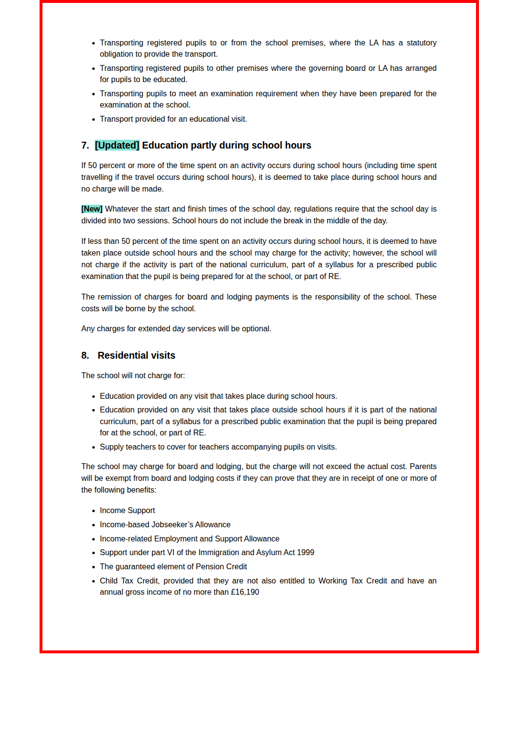Transporting registered pupils to or from the school premises, where the LA has a statutory obligation to provide the transport.
Transporting registered pupils to other premises where the governing board or LA has arranged for pupils to be educated.
Transporting pupils to meet an examination requirement when they have been prepared for the examination at the school.
Transport provided for an educational visit.
7.[Updated] Education partly during school hours
If 50 percent or more of the time spent on an activity occurs during school hours (including time spent travelling if the travel occurs during school hours), it is deemed to take place during school hours and no charge will be made.
[New] Whatever the start and finish times of the school day, regulations require that the school day is divided into two sessions. School hours do not include the break in the middle of the day.
If less than 50 percent of the time spent on an activity occurs during school hours, it is deemed to have taken place outside school hours and the school may charge for the activity; however, the school will not charge if the activity is part of the national curriculum, part of a syllabus for a prescribed public examination that the pupil is being prepared for at the school, or part of RE.
The remission of charges for board and lodging payments is the responsibility of the school. These costs will be borne by the school.
Any charges for extended day services will be optional.
8. Residential visits
The school will not charge for:
Education provided on any visit that takes place during school hours.
Education provided on any visit that takes place outside school hours if it is part of the national curriculum, part of a syllabus for a prescribed public examination that the pupil is being prepared for at the school, or part of RE.
Supply teachers to cover for teachers accompanying pupils on visits.
The school may charge for board and lodging, but the charge will not exceed the actual cost. Parents will be exempt from board and lodging costs if they can prove that they are in receipt of one or more of the following benefits:
Income Support
Income-based Jobseeker’s Allowance
Income-related Employment and Support Allowance
Support under part VI of the Immigration and Asylum Act 1999
The guaranteed element of Pension Credit
Child Tax Credit, provided that they are not also entitled to Working Tax Credit and have an annual gross income of no more than £16,190